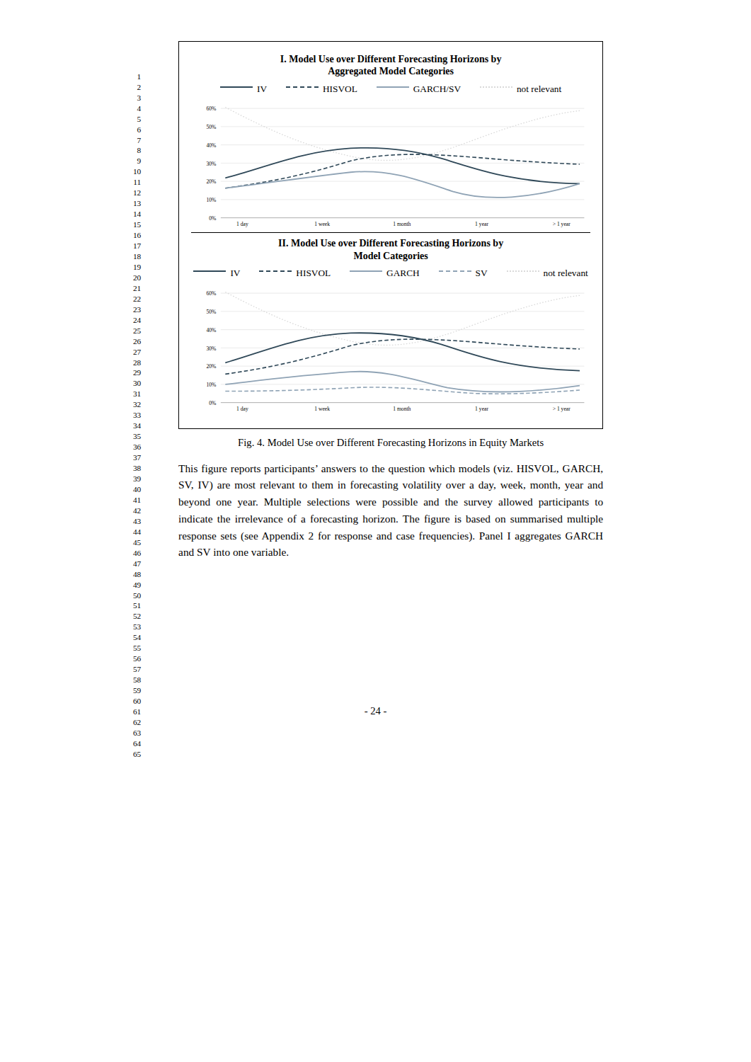1
2
3
4
5
6
7
8
9
10
11
12
13
14
15
16
17
18
19
20
21
22
23
24
25
26
27
28
29
30
31
32
33
34
35
36
37
38
39
40
41
42
43
44
45
46
47
48
49
50
51
52
53
54
55
56
57
58
59
60
61
62
63
64
65
I. Model Use over Different Forecasting Horizons by
Aggregated Model Categories
IV HISVOL GARCH/SV not relevant
60% 50% 40% 30% 20% 10% 0% 1 day 1 week 1 month 1 year > 1 year
II. Model Use over Different Forecasting Horizons by
Model Categories
IV HISVOL GARCH SV not relevant
60% 50% 40% 30% 20% 10% 0% 1 day 1 week 1 month 1 year > 1 year
Fig. 4. Model Use over Different Forecasting Horizons in Equity Markets
This figure reports participants’ answers to the question which models (viz. HISVOL, GARCH, SV, IV) are most relevant to them in forecasting volatility over a day, week, month, year and beyond one year. Multiple selections were possible and the survey allowed participants to indicate the irrelevance of a forecasting horizon. The figure is based on summarised multiple response sets (see Appendix 2 for response and case frequencies). Panel I aggregates GARCH and SV into one variable.
- 24 -